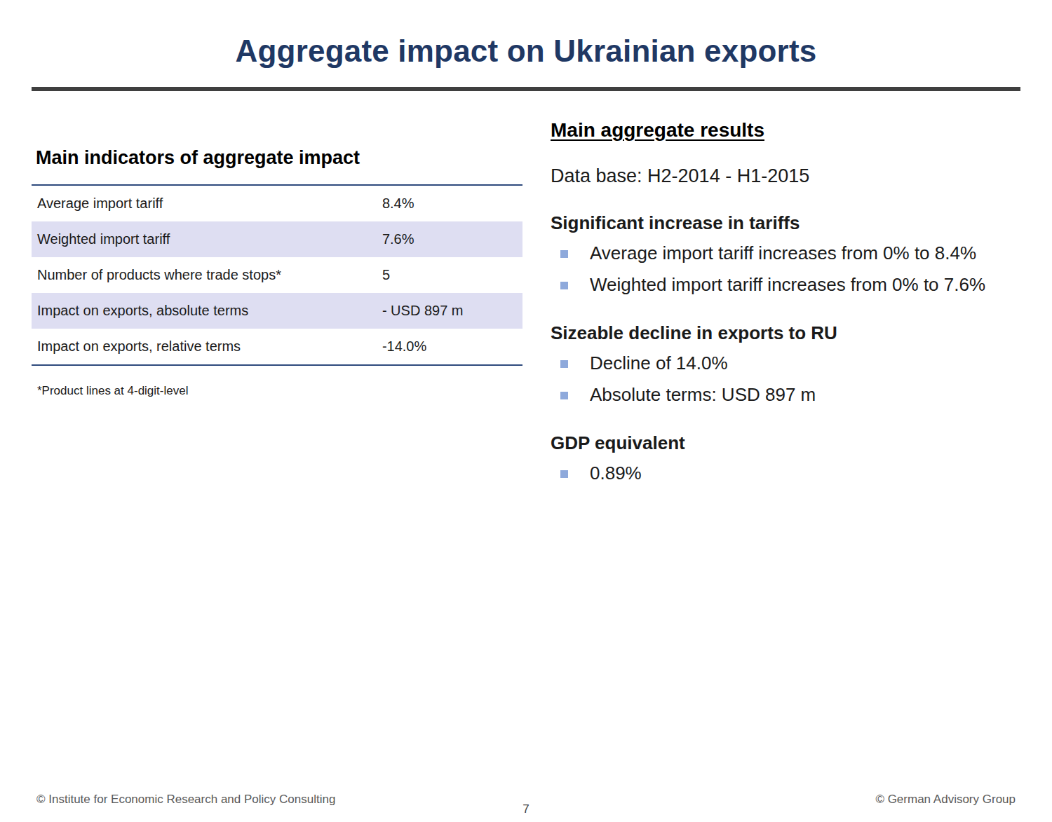Aggregate impact on Ukrainian exports
Main indicators of aggregate impact
| Average import tariff | 8.4% |
| Weighted import tariff | 7.6% |
| Number of products where trade stops* | 5 |
| Impact on exports, absolute terms | - USD 897 m |
| Impact on exports, relative terms | -14.0% |
*Product lines at 4-digit-level
Main aggregate results
Data base: H2-2014 - H1-2015
Significant increase in tariffs
Average import tariff increases from 0% to 8.4%
Weighted import tariff increases from 0% to 7.6%
Sizeable decline in exports to RU
Decline of 14.0%
Absolute terms: USD 897 m
GDP equivalent
0.89%
© Institute for Economic Research and Policy Consulting
7
© German Advisory Group